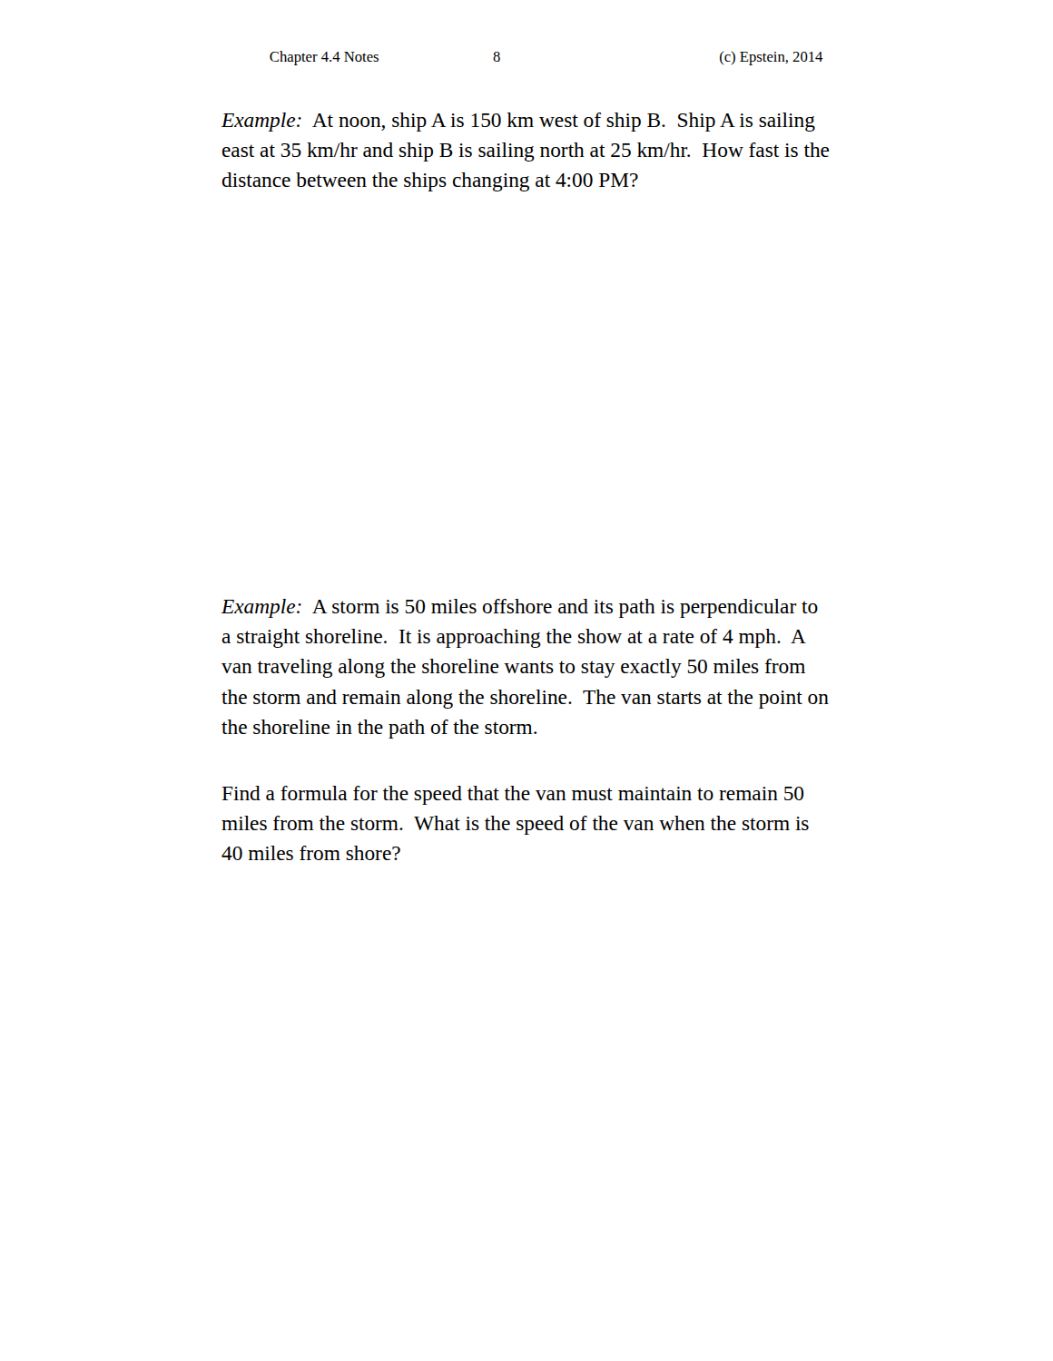Chapter 4.4 Notes 8 (c) Epstein, 2014
Example: At noon, ship A is 150 km west of ship B. Ship A is sailing east at 35 km/hr and ship B is sailing north at 25 km/hr. How fast is the distance between the ships changing at 4:00 PM?
Example: A storm is 50 miles offshore and its path is perpendicular to a straight shoreline. It is approaching the show at a rate of 4 mph. A van traveling along the shoreline wants to stay exactly 50 miles from the storm and remain along the shoreline. The van starts at the point on the shoreline in the path of the storm.
Find a formula for the speed that the van must maintain to remain 50 miles from the storm. What is the speed of the van when the storm is 40 miles from shore?